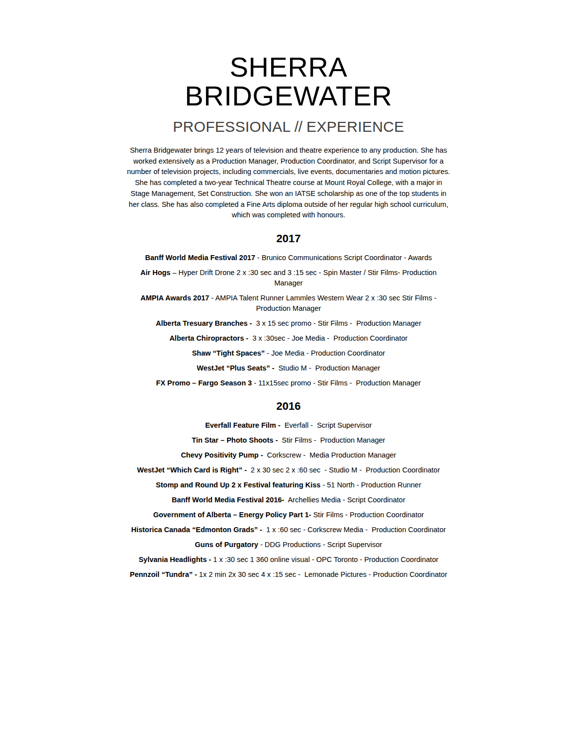SHERRA BRIDGEWATER
PROFESSIONAL // EXPERIENCE
Sherra Bridgewater brings 12 years of television and theatre experience to any production. She has worked extensively as a Production Manager, Production Coordinator, and Script Supervisor for a number of television projects, including commercials, live events, documentaries and motion pictures. She has completed a two-year Technical Theatre course at Mount Royal College, with a major in Stage Management, Set Construction. She won an IATSE scholarship as one of the top students in her class. She has also completed a Fine Arts diploma outside of her regular high school curriculum, which was completed with honours.
2017
Banff World Media Festival 2017 - Brunico Communications Script Coordinator - Awards
Air Hogs – Hyper Drift Drone 2 x :30 sec and 3 :15 sec - Spin Master / Stir Films- Production Manager
AMPIA Awards 2017 - AMPIA Talent Runner Lammles Western Wear 2 x :30 sec Stir Films - Production Manager
Alberta Tresuary Branches - 3 x 15 sec promo - Stir Films - Production Manager
Alberta Chiropractors - 3 x :30sec - Joe Media - Production Coordinator
Shaw “Tight Spaces” - Joe Media - Production Coordinator
WestJet “Plus Seats” - Studio M - Production Manager
FX Promo – Fargo Season 3 - 11x15sec promo - Stir Films - Production Manager
2016
Everfall Feature Film - Everfall - Script Supervisor
Tin Star – Photo Shoots - Stir Films - Production Manager
Chevy Positivity Pump - Corkscrew - Media Production Manager
WestJet “Which Card is Right” - 2 x 30 sec 2 x :60 sec - Studio M - Production Coordinator
Stomp and Round Up 2 x Festival featuring Kiss - 51 North - Production Runner
Banff World Media Festival 2016- Archellies Media - Script Coordinator
Government of Alberta – Energy Policy Part 1- Stir Films - Production Coordinator
Historica Canada “Edmonton Grads” - 1 x :60 sec - Corkscrew Media - Production Coordinator
Guns of Purgatory - DDG Productions - Script Supervisor
Sylvania Headlights - 1 x :30 sec 1 360 online visual - OPC Toronto - Production Coordinator
Pennzoil “Tundra” - 1x 2 min 2x 30 sec 4 x :15 sec - Lemonade Pictures - Production Coordinator